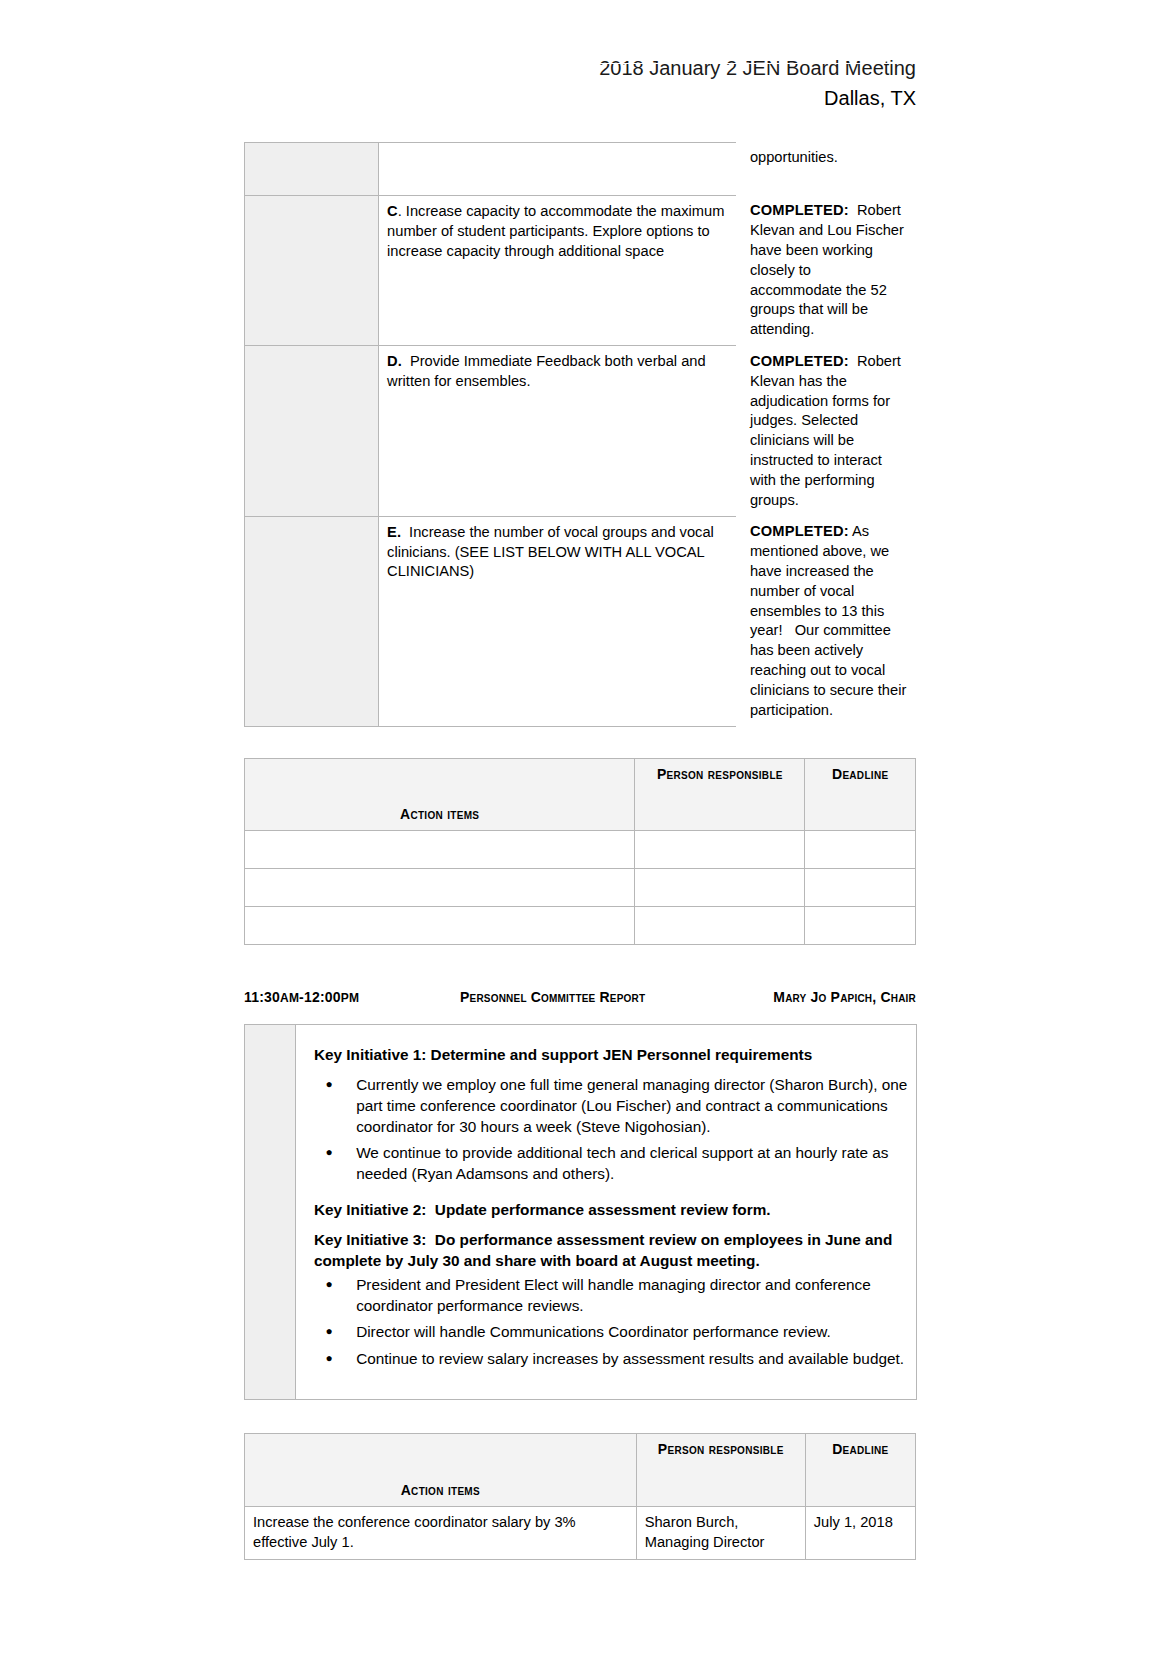2018 January 2 JEN Board Meeting Dallas, TX
| | | opportunities. |
| | C . Increase capacity to accommodate the maximum number of student participants. Explore options to increase capacity through additional space | COMPLETED: Robert Klevan and Lou Fischer have been working closely to accommodate the 52 groups that will be attending. |
| | D. Provide Immediate Feedback both verbal and written for ensembles. | COMPLETED: Robert Klevan has the adjudication forms for judges. Selected clinicians will be instructed to interact with the performing groups. |
| | E. Increase the number of vocal groups and vocal clinicians. (SEE LIST BELOW WITH ALL VOCAL CLINICIANS) | COMPLETED: As mentioned above, we have increased the number of vocal ensembles to 13 this year! Our committee has been actively reaching out to vocal clinicians to secure their participation. |
| Action items | Person responsible | Deadline |
| --- | --- | --- |
11:30AM-12:00PM Personnel Committee Report Mary Jo Papich, Chair
Key Initiative 1: Determine and support JEN Personnel requirements
Currently we employ one full time general managing director (Sharon Burch), one part time conference coordinator (Lou Fischer) and contract a communications coordinator for 30 hours a week (Steve Nigohosian).
We continue to provide additional tech and clerical support at an hourly rate as needed (Ryan Adamsons and others).
Key Initiative 2: Update performance assessment review form.
Key Initiative 3: Do performance assessment review on employees in June and complete by July 30 and share with board at August meeting.
President and President Elect will handle managing director and conference coordinator performance reviews.
Director will handle Communications Coordinator performance review.
Continue to review salary increases by assessment results and available budget.
| Action items | Person responsible | Deadline |
| --- | --- | --- |
| Increase the conference coordinator salary by 3% effective July 1. | Sharon Burch, Managing Director | July 1, 2018 |